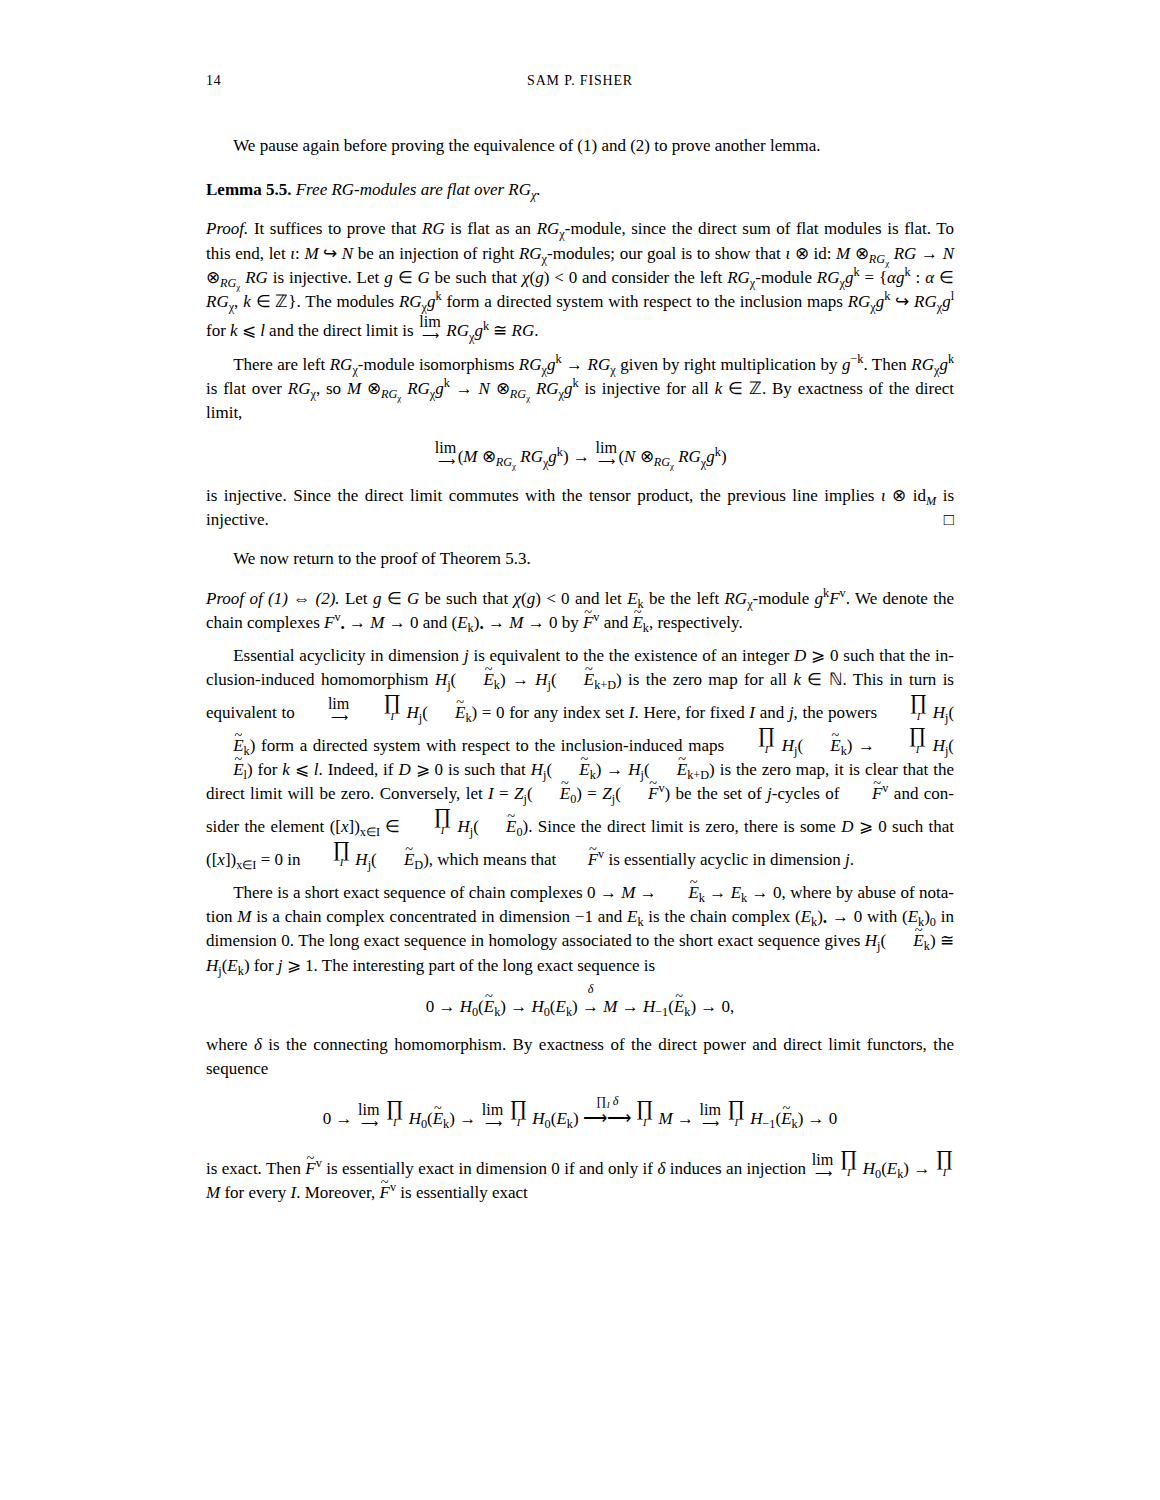14 SAM P. FISHER
We pause again before proving the equivalence of (1) and (2) to prove another lemma.
Lemma 5.5. Free RG-modules are flat over RGχ.
Proof. It suffices to prove that RG is flat as an RGχ-module, since the direct sum of flat modules is flat. To this end, let ι: M ↪ N be an injection of right RGχ-modules; our goal is to show that ι ⊗ id: M ⊗RGχ RG → N ⊗RGχ RG is injective. Let g ∈ G be such that χ(g) < 0 and consider the left RGχ-module RGχgk = {αgk : α ∈ RGχ, k ∈ ℤ}. The modules RGχgk form a directed system with respect to the inclusion maps RGχgk ↪ RGχgl for k ⩽ l and the direct limit is lim⟶ RGχgk ≅ RG.
There are left RGχ-module isomorphisms RGχgk → RGχ given by right multiplication by g−k. Then RGχgk is flat over RGχ, so M ⊗RGχ RGχgk → N ⊗RGχ RGχgk is injective for all k ∈ ℤ. By exactness of the direct limit,
lim⟶(M ⊗RGχ RGχgk) → lim⟶(N ⊗RGχ RGχgk)
is injective. Since the direct limit commutes with the tensor product, the previous line implies ι ⊗ idM is injective. □
We now return to the proof of Theorem 5.3.
Proof of (1) ⇔ (2). Let g ∈ G be such that χ(g) < 0 and let Ek be the left RGχ-module gkFv. We denote the chain complexes Fv• → M → 0 and (Ek)• → M → 0 by ~Fv and ~Ek, respectively.
Essential acyclicity in dimension j is equivalent to the the existence of an integer D ⩾ 0 such that the inclusion-induced homomorphism Hj(~Ek) → Hj(~Ek+D) is the zero map for all k ∈ ℕ. This in turn is equivalent to lim⟶ ∏I Hj(~Ek) = 0 for any index set I. Here, for fixed I and j, the powers ∏I Hj(~Ek) form a directed system with respect to the inclusion-induced maps ∏I Hj(~Ek) → ∏I Hj(~El) for k ⩽ l. Indeed, if D ⩾ 0 is such that Hj(~Ek) → Hj(~Ek+D) is the zero map, it is clear that the direct limit will be zero. Conversely, let I = Zj(~E0) = Zj(~Fv) be the set of j-cycles of ~Fv and consider the element ([x])x∈I ∈ ∏I Hj(~E0). Since the direct limit is zero, there is some D ⩾ 0 such that ([x])x∈I = 0 in ∏I Hj(~ED), which means that ~Fv is essentially acyclic in dimension j.
There is a short exact sequence of chain complexes 0 → M → ~Ek → Ek → 0, where by abuse of notation M is a chain complex concentrated in dimension −1 and Ek is the chain complex (Ek)• → 0 with (Ek)0 in dimension 0. The long exact sequence in homology associated to the short exact sequence gives Hj(~Ek) ≅ Hj(Ek) for j ⩾ 1. The interesting part of the long exact sequence is
0 → H0(~Ek) → H0(Ek) δ→ M → H−1(~Ek) → 0,
where δ is the connecting homomorphism. By exactness of the direct power and direct limit functors, the sequence
0 → lim⟶ ∏I H0(~Ek) → lim⟶ ∏I H0(Ek) ∏I δ⟶⟶ ∏I M → lim⟶ ∏I H−1(~Ek) → 0
is exact. Then ~Fv is essentially exact in dimension 0 if and only if δ induces an injection lim⟶ ∏I H0(Ek) → ∏I M for every I. Moreover, ~Fv is essentially exact